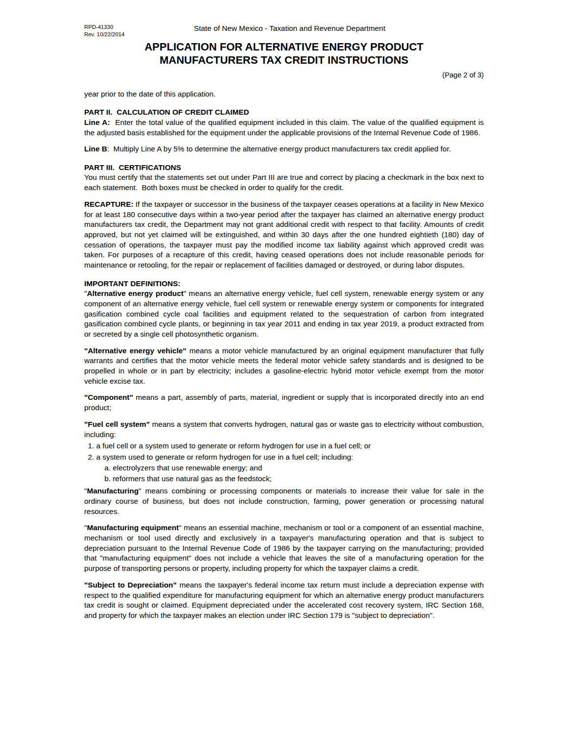RPD-41330
Rev. 10/22/2014
State of New Mexico - Taxation and Revenue Department
APPLICATION FOR ALTERNATIVE ENERGY PRODUCT
MANUFACTURERS TAX CREDIT INSTRUCTIONS
(Page 2 of 3)
year prior to the date of this application.
PART II. CALCULATION OF CREDIT CLAIMED
Line A: Enter the total value of the qualified equipment included in this claim. The value of the qualified equipment is the adjusted basis established for the equipment under the applicable provisions of the Internal Revenue Code of 1986.
Line B: Multiply Line A by 5% to determine the alternative energy product manufacturers tax credit applied for.
PART III. CERTIFICATIONS
You must certify that the statements set out under Part III are true and correct by placing a checkmark in the box next to each statement. Both boxes must be checked in order to qualify for the credit.
RECAPTURE: If the taxpayer or successor in the business of the taxpayer ceases operations at a facility in New Mexico for at least 180 consecutive days within a two-year period after the taxpayer has claimed an alternative energy product manufacturers tax credit, the Department may not grant additional credit with respect to that facility. Amounts of credit approved, but not yet claimed will be extinguished, and within 30 days after the one hundred eightieth (180) day of cessation of operations, the taxpayer must pay the modified income tax liability against which approved credit was taken. For purposes of a recapture of this credit, having ceased operations does not include reasonable periods for maintenance or retooling, for the repair or replacement of facilities damaged or destroyed, or during labor disputes.
IMPORTANT DEFINITIONS:
"Alternative energy product" means an alternative energy vehicle, fuel cell system, renewable energy system or any component of an alternative energy vehicle, fuel cell system or renewable energy system or components for integrated gasification combined cycle coal facilities and equipment related to the sequestration of carbon from integrated gasification combined cycle plants, or beginning in tax year 2011 and ending in tax year 2019, a product extracted from or secreted by a single cell photosynthetic organism.
"Alternative energy vehicle" means a motor vehicle manufactured by an original equipment manufacturer that fully warrants and certifies that the motor vehicle meets the federal motor vehicle safety standards and is designed to be propelled in whole or in part by electricity; includes a gasoline-electric hybrid motor vehicle exempt from the motor vehicle excise tax.
"Component" means a part, assembly of parts, material, ingredient or supply that is incorporated directly into an end product;
"Fuel cell system" means a system that converts hydrogen, natural gas or waste gas to electricity without combustion, including:
a fuel cell or a system used to generate or reform hydrogen for use in a fuel cell; or
a system used to generate or reform hydrogen for use in a fuel cell; including:
electrolyzers that use renewable energy; and
reformers that use natural gas as the feedstock;
"Manufacturing" means combining or processing components or materials to increase their value for sale in the ordinary course of business, but does not include construction, farming, power generation or processing natural resources.
"Manufacturing equipment" means an essential machine, mechanism or tool or a component of an essential machine, mechanism or tool used directly and exclusively in a taxpayer's manufacturing operation and that is subject to depreciation pursuant to the Internal Revenue Code of 1986 by the taxpayer carrying on the manufacturing; provided that "manufacturing equipment" does not include a vehicle that leaves the site of a manufacturing operation for the purpose of transporting persons or property, including property for which the taxpayer claims a credit.
"Subject to Depreciation" means the taxpayer's federal income tax return must include a depreciation expense with respect to the qualified expenditure for manufacturing equipment for which an alternative energy product manufacturers tax credit is sought or claimed. Equipment depreciated under the accelerated cost recovery system, IRC Section 168, and property for which the taxpayer makes an election under IRC Section 179 is "subject to depreciation".